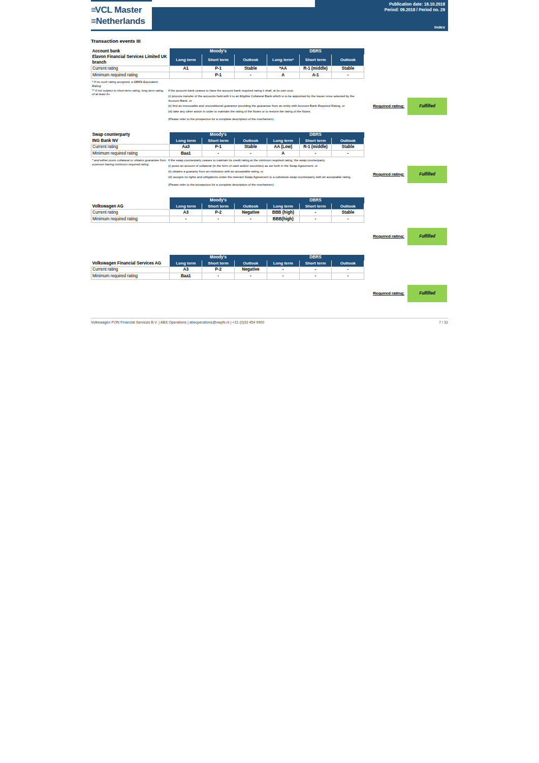≡VCL Master
≡Netherlands
Publication date: 18.10.2018
Period: 09.2018 / Period no. 29
Index
Transaction events III
| Account bank | Moody's | DBRS | | |
| Elavon Financial Services Limited UK branch | Long term | Short term | Outlook | Long term* | Short term | Outlook | | |
| Current rating | A1 | P-1 | Stable | *AA | R-1 (middle) | Stable | | |
| Minimum required rating | | P-1 | - | A | A-1 | - | | |
| * If no such rating assigned, a DBRS Equivalent Rating | | |
| ** if not subject to short-term rating, long term rating of at least A+ | If the account bank ceases to have the account bank required rating it shall, at its own cost, (i) procure transfer of the accounts held with it to an Eligible Collateral Bank which is to be appointed by the Issuer once selected by the Account Bank, or (ii) find an irrevocable and unconditional guarantor providing the guarantee from an entity with Account Bank Required Rating, or (iii) take any other action in order to maintain the rating of the Notes or to restore the rating of the Notes. (Please refer to the prospectus for a complete description of the mechanism) | Required rating: Fulfilled |
| Swap counterparty | Moody's | DBRS | | |
| ING Bank NV | Long term | Short term | Outlook | Long term | Short term | Outlook | | |
| Current rating | Aa3 | P-1 | Stable | AA (Low) | R-1 (middle) | Stable | | |
| Minimum required rating | Baa1 | - | - | A | - | - | | |
| * and either posts collateral or obtains guarantee from a person having minimum required rating | If the swap counterparty ceases to maintain its credit rating at the minimum required rating, the swap counterparty: (i) posts an amount of collateral (in the form of cash and/or securities) as set forth in the Swap Agreement; or (ii) obtains a guaranty from an institution with an acceptable rating; or (iii) assigns its rights and obligations under the relevant Swap Agreement to a substitute swap counterparty with an acceptable rating. (Please refer to the prospectus for a complete description of the mechanism) | Required rating: Fulfilled |
| | Moody's | DBRS | | |
| Volkswagen AG | Long term | Short term | Outlook | Long term | Short term | Outlook | | |
| Current rating | A3 | P-2 | Negative | BBB (high) | - | Stable | | |
| Minimum required rating | - | - | - | BBB(high) | - | - | | |
| | Required rating: Fulfilled |
| | Moody's | DBRS | | |
| Volkswagen Financial Services AG | Long term | Short term | Outlook | Long term | Short term | Outlook | | |
| Current rating | A3 | P-2 | Negative | - | - | - | | |
| Minimum required rating | Baa1 | - | - | - | - | - | | |
| | Required rating: Fulfilled |
Volkswagen PON Financial Services B.V. | ABS Operations | absoperations@vwpfs.nl | +31 (0)33 454 9900
7 / 31